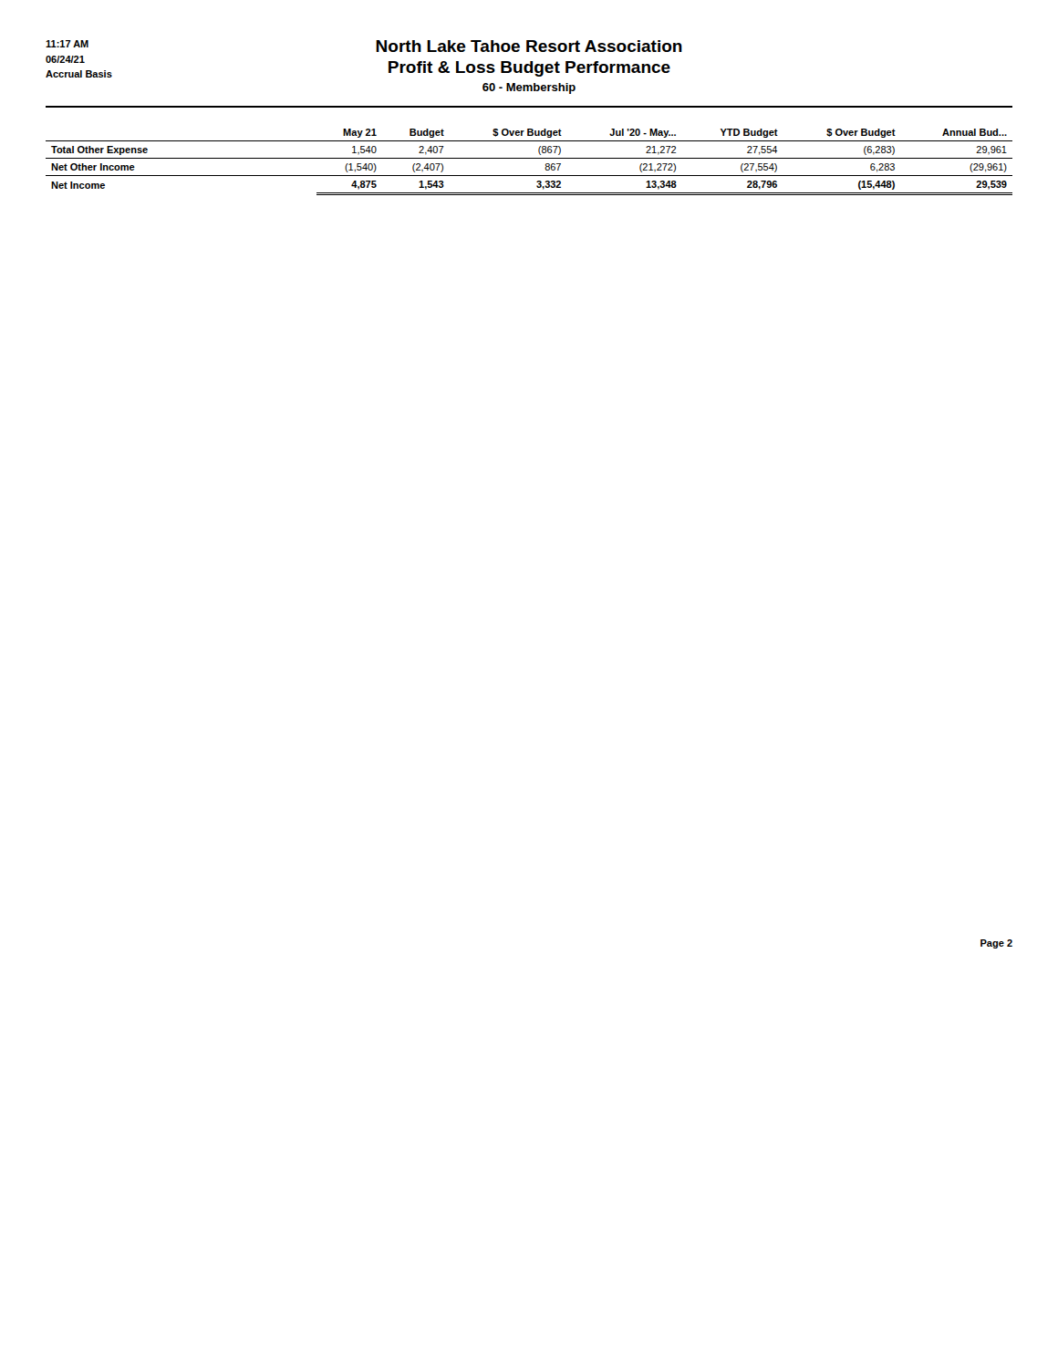| 11:17 AM 06/24/21 Accrual Basis | North Lake Tahoe Resort Association Profit & Loss Budget Performance 60 - Membership | |
| | May 21 | Budget | $ Over Budget | Jul '20 - May... | YTD Budget | $ Over Budget | Annual Bud... |
| --- | --- | --- | --- | --- | --- | --- | --- |
| Total Other Expense | 1,540 | 2,407 | (867) | 21,272 | 27,554 | (6,283) | 29,961 |
| Net Other Income | (1,540) | (2,407) | 867 | (21,272) | (27,554) | 6,283 | (29,961) |
| Net Income | 4,875 | 1,543 | 3,332 | 13,348 | 28,796 | (15,448) | 29,539 |
Page 2